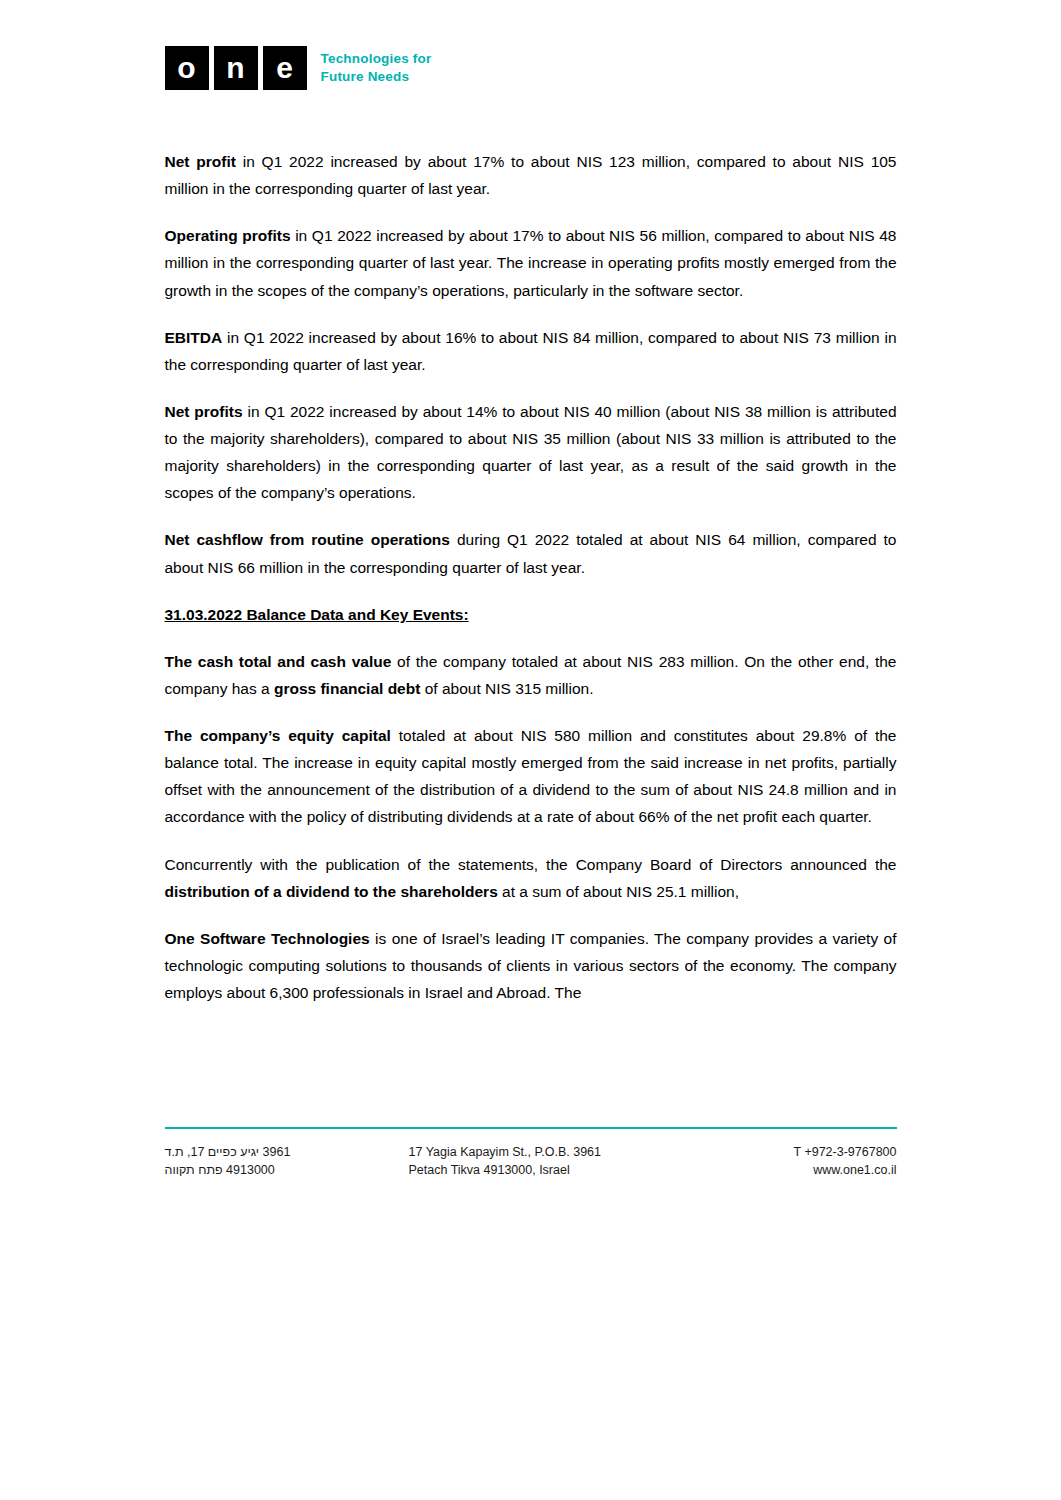o n e
Technologies for
Future Needs
Net profit in Q1 2022 increased by about 17% to about NIS 123 million, compared to about NIS 105 million in the corresponding quarter of last year.
Operating profits in Q1 2022 increased by about 17% to about NIS 56 million, compared to about NIS 48 million in the corresponding quarter of last year. The increase in operating profits mostly emerged from the growth in the scopes of the company’s operations, particularly in the software sector.
EBITDA in Q1 2022 increased by about 16% to about NIS 84 million, compared to about NIS 73 million in the corresponding quarter of last year.
Net profits in Q1 2022 increased by about 14% to about NIS 40 million (about NIS 38 million is attributed to the majority shareholders), compared to about NIS 35 million (about NIS 33 million is attributed to the majority shareholders) in the corresponding quarter of last year, as a result of the said growth in the scopes of the company’s operations.
Net cashflow from routine operations during Q1 2022 totaled at about NIS 64 million, compared to about NIS 66 million in the corresponding quarter of last year.
31.03.2022 Balance Data and Key Events:
The cash total and cash value of the company totaled at about NIS 283 million. On the other end, the company has a gross financial debt of about NIS 315 million.
The company’s equity capital totaled at about NIS 580 million and constitutes about 29.8% of the balance total. The increase in equity capital mostly emerged from the said increase in net profits, partially offset with the announcement of the distribution of a dividend to the sum of about NIS 24.8 million and in accordance with the policy of distributing dividends at a rate of about 66% of the net profit each quarter.
Concurrently with the publication of the statements, the Company Board of Directors announced the distribution of a dividend to the shareholders at a sum of about NIS 25.1 million,
One Software Technologies is one of Israel’s leading IT companies. The company provides a variety of technologic computing solutions to thousands of clients in various sectors of the economy. The company employs about 6,300 professionals in Israel and Abroad. The
3961 ‏יגיע כפיים 17, ת.ד
4913000 פתח תקווה
17 Yagia Kapayim St., P.O.B. 3961
Petach Tikva 4913000, Israel
T +972-3-9767800
www.one1.co.il